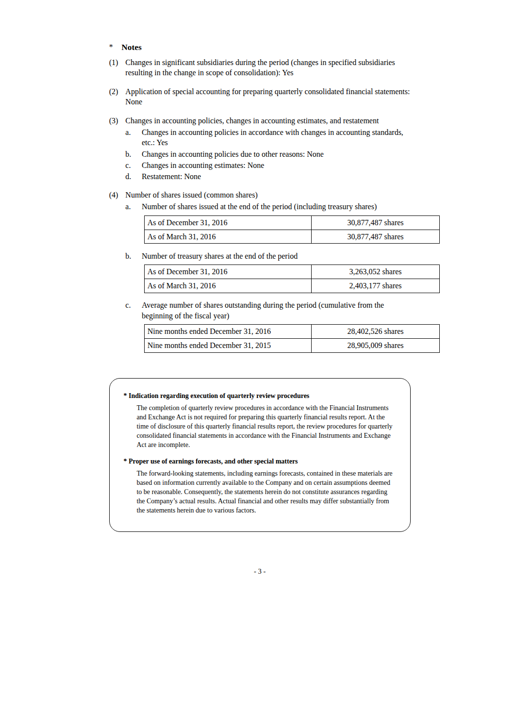*
Notes
(1) Changes in significant subsidiaries during the period (changes in specified subsidiaries resulting in the change in scope of consolidation): Yes
(2) Application of special accounting for preparing quarterly consolidated financial statements: None
(3) Changes in accounting policies, changes in accounting estimates, and restatement
a. Changes in accounting policies in accordance with changes in accounting standards, etc.: Yes
b. Changes in accounting policies due to other reasons: None
c. Changes in accounting estimates: None
d. Restatement: None
(4) Number of shares issued (common shares)
a. Number of shares issued at the end of the period (including treasury shares)
| As of December 31, 2016 | 30,877,487 shares |
| As of March 31, 2016 | 30,877,487 shares |
b. Number of treasury shares at the end of the period
| As of December 31, 2016 | 3,263,052 shares |
| As of March 31, 2016 | 2,403,177 shares |
c. Average number of shares outstanding during the period (cumulative from the beginning of the fiscal year)
| Nine months ended December 31, 2016 | 28,402,526 shares |
| Nine months ended December 31, 2015 | 28,905,009 shares |
* Indication regarding execution of quarterly review procedures
The completion of quarterly review procedures in accordance with the Financial Instruments and Exchange Act is not required for preparing this quarterly financial results report. At the time of disclosure of this quarterly financial results report, the review procedures for quarterly consolidated financial statements in accordance with the Financial Instruments and Exchange Act are incomplete.
* Proper use of earnings forecasts, and other special matters
The forward-looking statements, including earnings forecasts, contained in these materials are based on information currently available to the Company and on certain assumptions deemed to be reasonable. Consequently, the statements herein do not constitute assurances regarding the Company’s actual results. Actual financial and other results may differ substantially from the statements herein due to various factors.
- 3 -